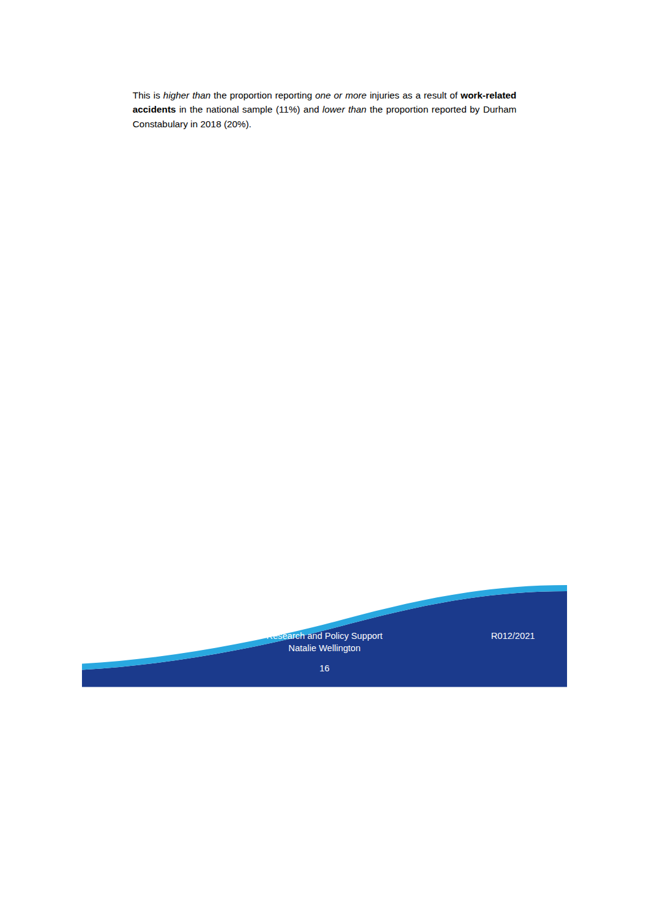This is higher than the proportion reporting one or more injuries as a result of work-related accidents in the national sample (11%) and lower than the proportion reported by Durham Constabulary in 2018 (20%).
DC&W Survey Durham
Constabulary
Research and Policy Support
Natalie Wellington
R012/2021
16